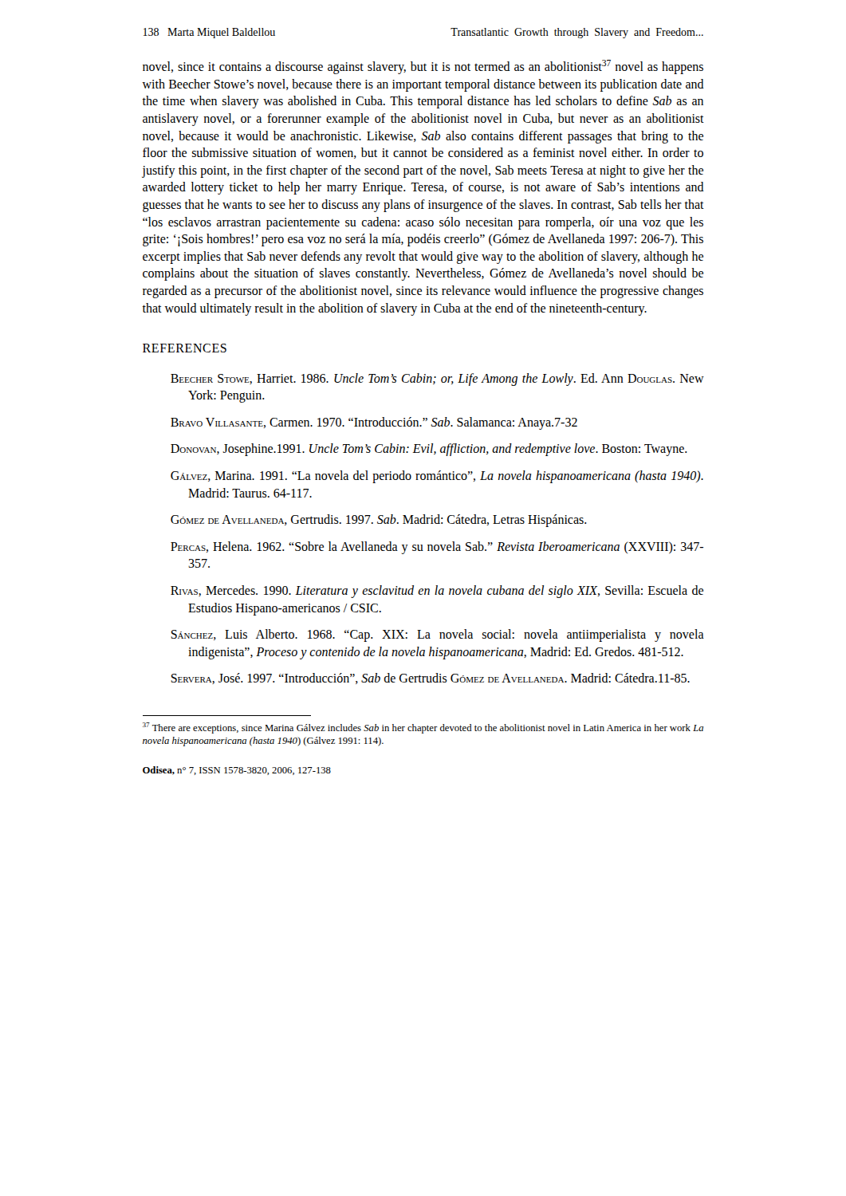138 Marta Miquel Baldellou Transatlantic Growth through Slavery and Freedom...
novel, since it contains a discourse against slavery, but it is not termed as an abolitionist37 novel as happens with Beecher Stowe’s novel, because there is an important temporal distance between its publication date and the time when slavery was abolished in Cuba. This temporal distance has led scholars to define Sab as an antislavery novel, or a forerunner example of the abolitionist novel in Cuba, but never as an abolitionist novel, because it would be anachronistic. Likewise, Sab also contains different passages that bring to the floor the submissive situation of women, but it cannot be considered as a feminist novel either. In order to justify this point, in the first chapter of the second part of the novel, Sab meets Teresa at night to give her the awarded lottery ticket to help her marry Enrique. Teresa, of course, is not aware of Sab’s intentions and guesses that he wants to see her to discuss any plans of insurgence of the slaves. In contrast, Sab tells her that “los esclavos arrastran pacientemente su cadena: acaso sólo necesitan para romperla, oír una voz que les grite: ‘¡Sois hombres!’ pero esa voz no será la mía, podéis creerlo” (Gómez de Avellaneda 1997: 206-7). This excerpt implies that Sab never defends any revolt that would give way to the abolition of slavery, although he complains about the situation of slaves constantly. Nevertheless, Gómez de Avellaneda’s novel should be regarded as a precursor of the abolitionist novel, since its relevance would influence the progressive changes that would ultimately result in the abolition of slavery in Cuba at the end of the nineteenth-century.
REFERENCES
Beecher Stowe, Harriet. 1986. Uncle Tom’s Cabin; or, Life Among the Lowly. Ed. Ann Douglas. New York: Penguin.
Bravo Villasante, Carmen. 1970. “Introducción.” Sab. Salamanca: Anaya.7-32
Donovan, Josephine.1991. Uncle Tom’s Cabin: Evil, affliction, and redemptive love. Boston: Twayne.
Gálvez, Marina. 1991. “La novela del periodo romántico”, La novela hispanoamericana (hasta 1940). Madrid: Taurus. 64-117.
Gómez de Avellaneda, Gertrudis. 1997. Sab. Madrid: Cátedra, Letras Hispánicas.
Percas, Helena. 1962. “Sobre la Avellaneda y su novela Sab.” Revista Iberoamericana (XXVIII): 347-357.
Rivas, Mercedes. 1990. Literatura y esclavitud en la novela cubana del siglo XIX, Sevilla: Escuela de Estudios Hispano-americanos / CSIC.
Sánchez, Luis Alberto. 1968. “Cap. XIX: La novela social: novela antiimperialista y novela indigenista”, Proceso y contenido de la novela hispanoamericana, Madrid: Ed. Gredos. 481-512.
Servera, José. 1997. “Introducción”, Sab de Gertrudis Gómez de Avellaneda. Madrid: Cátedra.11-85.
37 There are exceptions, since Marina Gálvez includes Sab in her chapter devoted to the abolitionist novel in Latin America in her work La novela hispanoamericana (hasta 1940) (Gálvez 1991: 114).
Odisea, n° 7, ISSN 1578-3820, 2006, 127-138